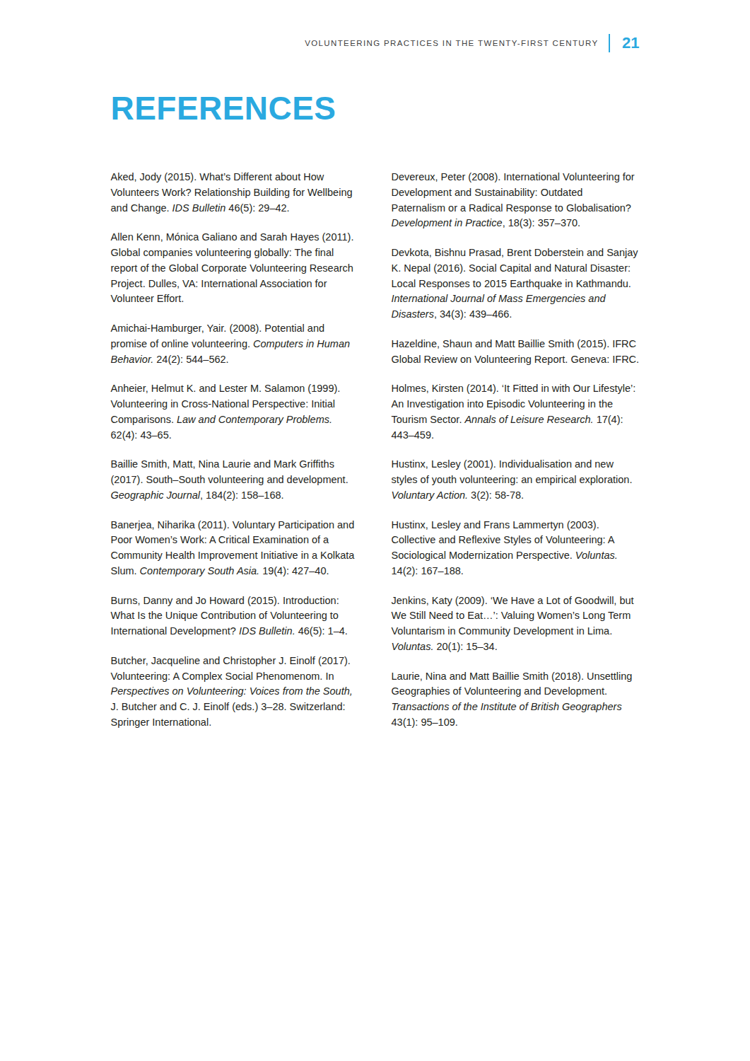Volunteering practices in the twenty-first century 21
References
Aked, Jody (2015). What’s Different about How Volunteers Work? Relationship Building for Wellbeing and Change. IDS Bulletin 46(5): 29–42.
Allen Kenn, Mónica Galiano and Sarah Hayes (2011). Global companies volunteering globally: The final report of the Global Corporate Volunteering Research Project. Dulles, VA: International Association for Volunteer Effort.
Amichai-Hamburger, Yair. (2008). Potential and promise of online volunteering. Computers in Human Behavior. 24(2): 544–562.
Anheier, Helmut K. and Lester M. Salamon (1999). Volunteering in Cross-National Perspective: Initial Comparisons. Law and Contemporary Problems. 62(4): 43–65.
Baillie Smith, Matt, Nina Laurie and Mark Griffiths (2017). South–South volunteering and development. Geographic Journal, 184(2): 158–168.
Banerjea, Niharika (2011). Voluntary Participation and Poor Women’s Work: A Critical Examination of a Community Health Improvement Initiative in a Kolkata Slum. Contemporary South Asia. 19(4): 427–40.
Burns, Danny and Jo Howard (2015). Introduction: What Is the Unique Contribution of Volunteering to International Development? IDS Bulletin. 46(5): 1–4.
Butcher, Jacqueline and Christopher J. Einolf (2017). Volunteering: A Complex Social Phenomenom. In Perspectives on Volunteering: Voices from the South, J. Butcher and C. J. Einolf (eds.) 3–28. Switzerland: Springer International.
Devereux, Peter (2008). International Volunteering for Development and Sustainability: Outdated Paternalism or a Radical Response to Globalisation? Development in Practice, 18(3): 357–370.
Devkota, Bishnu Prasad, Brent Doberstein and Sanjay K. Nepal (2016). Social Capital and Natural Disaster: Local Responses to 2015 Earthquake in Kathmandu. International Journal of Mass Emergencies and Disasters, 34(3): 439–466.
Hazeldine, Shaun and Matt Baillie Smith (2015). IFRC Global Review on Volunteering Report. Geneva: IFRC.
Holmes, Kirsten (2014). ‘It Fitted in with Our Lifestyle’: An Investigation into Episodic Volunteering in the Tourism Sector. Annals of Leisure Research. 17(4): 443–459.
Hustinx, Lesley (2001). Individualisation and new styles of youth volunteering: an empirical exploration. Voluntary Action. 3(2): 58-78.
Hustinx, Lesley and Frans Lammertyn (2003). Collective and Reflexive Styles of Volunteering: A Sociological Modernization Perspective. Voluntas. 14(2): 167–188.
Jenkins, Katy (2009). ‘We Have a Lot of Goodwill, but We Still Need to Eat…’: Valuing Women’s Long Term Voluntarism in Community Development in Lima. Voluntas. 20(1): 15–34.
Laurie, Nina and Matt Baillie Smith (2018). Unsettling Geographies of Volunteering and Development. Transactions of the Institute of British Geographers 43(1): 95–109.